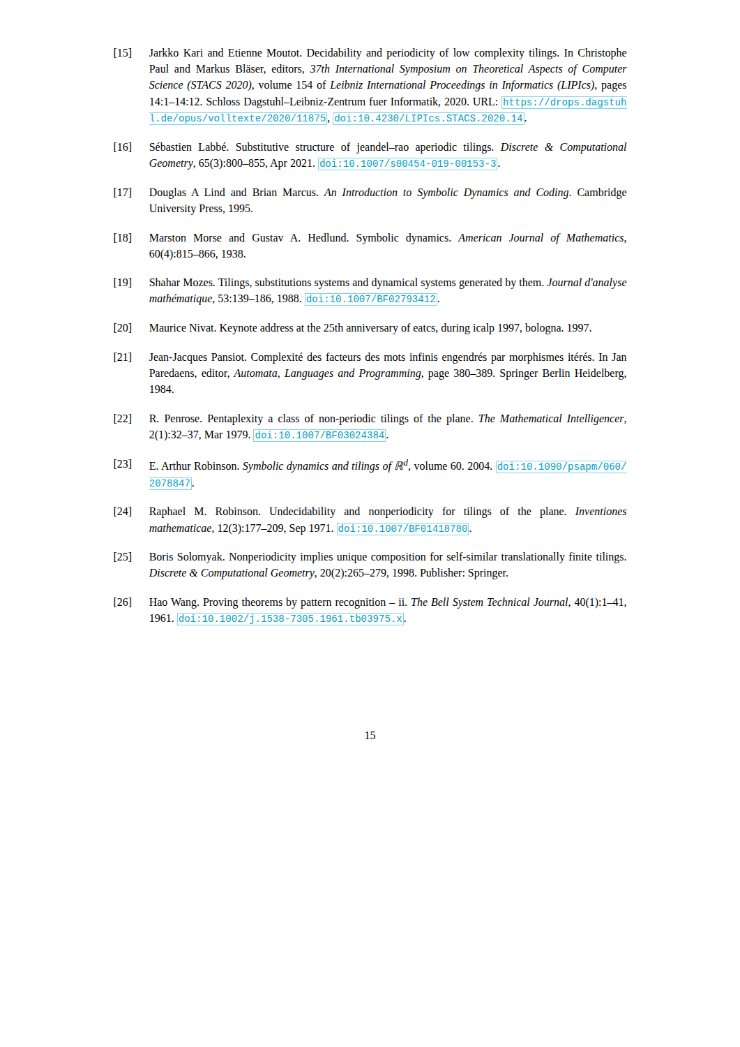[15] Jarkko Kari and Etienne Moutot. Decidability and periodicity of low complexity tilings. In Christophe Paul and Markus Bläser, editors, 37th International Symposium on Theoretical Aspects of Computer Science (STACS 2020), volume 154 of Leibniz International Proceedings in Informatics (LIPIcs), pages 14:1–14:12. Schloss Dagstuhl–Leibniz-Zentrum fuer Informatik, 2020. URL: https://drops.dagstuhl.de/opus/volltexte/2020/11875, doi:10.4230/LIPIcs.STACS.2020.14.
[16] Sébastien Labbé. Substitutive structure of jeandel–rao aperiodic tilings. Discrete & Computational Geometry, 65(3):800–855, Apr 2021. doi:10.1007/s00454-019-00153-3.
[17] Douglas A Lind and Brian Marcus. An Introduction to Symbolic Dynamics and Coding. Cambridge University Press, 1995.
[18] Marston Morse and Gustav A. Hedlund. Symbolic dynamics. American Journal of Mathematics, 60(4):815–866, 1938.
[19] Shahar Mozes. Tilings, substitutions systems and dynamical systems generated by them. Journal d'analyse mathématique, 53:139–186, 1988. doi:10.1007/BF02793412.
[20] Maurice Nivat. Keynote address at the 25th anniversary of eatcs, during icalp 1997, bologna. 1997.
[21] Jean-Jacques Pansiot. Complexité des facteurs des mots infinis engendrés par morphismes itérés. In Jan Paredaens, editor, Automata, Languages and Programming, page 380–389. Springer Berlin Heidelberg, 1984.
[22] R. Penrose. Pentaplexity a class of non-periodic tilings of the plane. The Mathematical Intelligencer, 2(1):32–37, Mar 1979. doi:10.1007/BF03024384.
[23] E. Arthur Robinson. Symbolic dynamics and tilings of ℝd, volume 60. 2004. doi:10.1090/psapm/060/2078847.
[24] Raphael M. Robinson. Undecidability and nonperiodicity for tilings of the plane. Inventiones mathematicae, 12(3):177–209, Sep 1971. doi:10.1007/BF01418780.
[25] Boris Solomyak. Nonperiodicity implies unique composition for self-similar translationally finite tilings. Discrete & Computational Geometry, 20(2):265–279, 1998. Publisher: Springer.
[26] Hao Wang. Proving theorems by pattern recognition – ii. The Bell System Technical Journal, 40(1):1–41, 1961. doi:10.1002/j.1538-7305.1961.tb03975.x.
15